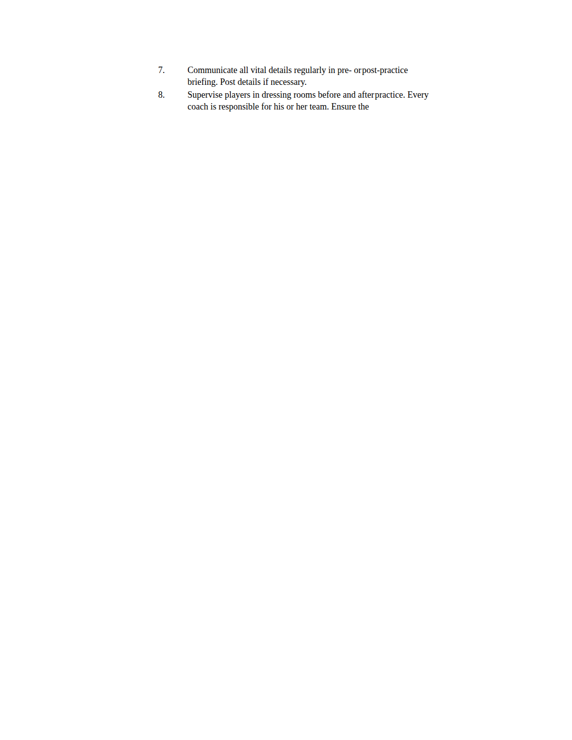7.
Communicate all vital details regularly in pre- or post-practice briefing. Post details if necessary.
8.
Supervise players in dressing rooms before and after practice. Every coach is responsible for his or her team. Ensure the